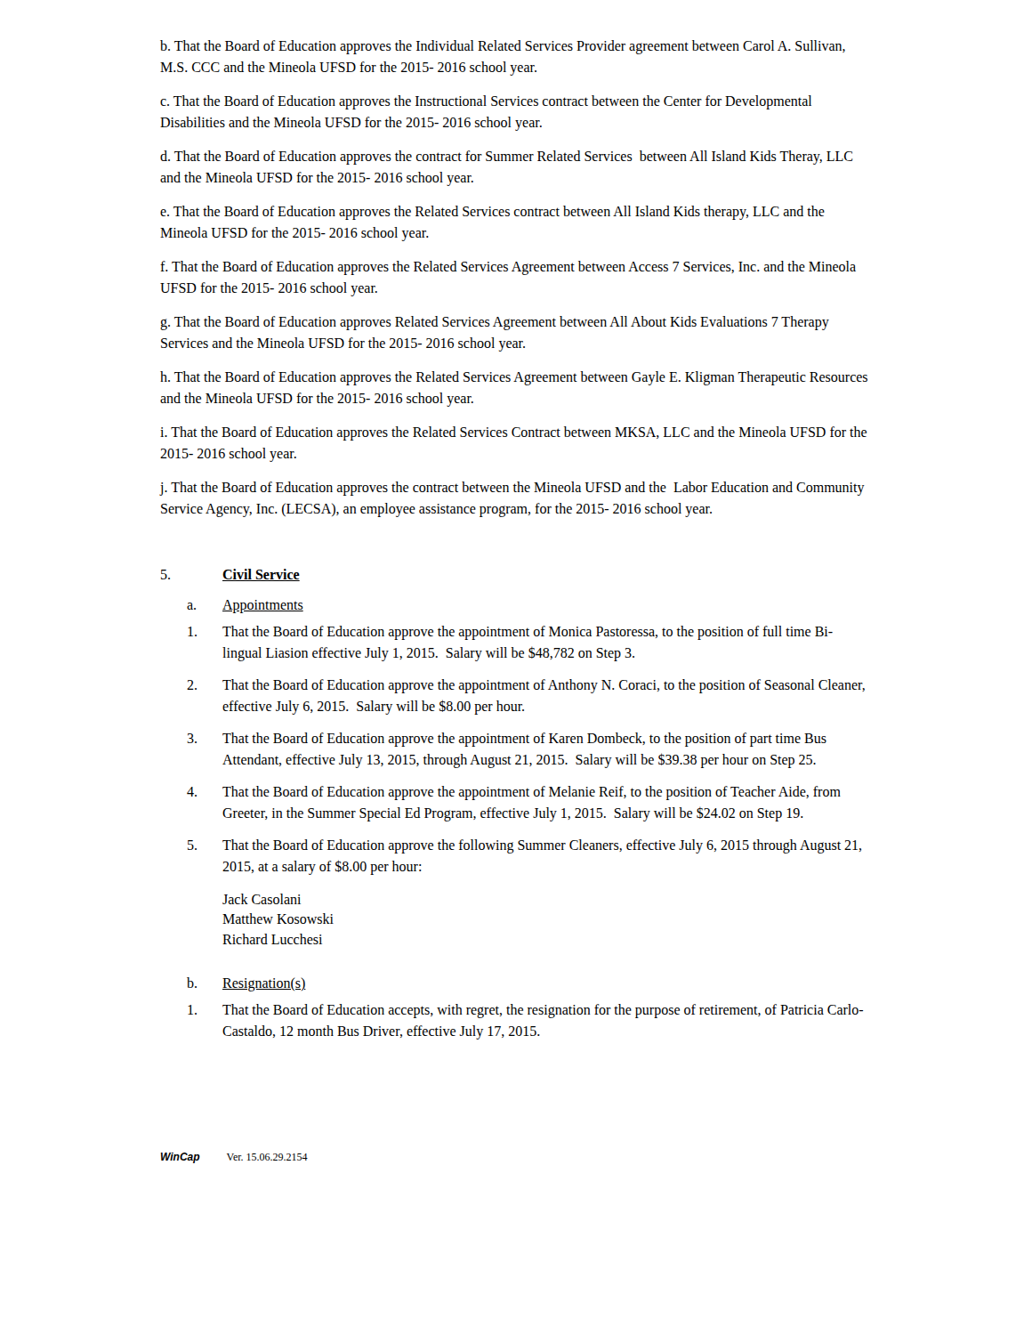b. That the Board of Education approves the Individual Related Services Provider agreement between Carol A. Sullivan, M.S. CCC and the Mineola UFSD for the 2015- 2016 school year.
c. That the Board of Education approves the Instructional Services contract between the Center for Developmental Disabilities and the Mineola UFSD for the 2015- 2016 school year.
d. That the Board of Education approves the contract for Summer Related Services between All Island Kids Theray, LLC and the Mineola UFSD for the 2015- 2016 school year.
e. That the Board of Education approves the Related Services contract between All Island Kids therapy, LLC and the Mineola UFSD for the 2015- 2016 school year.
f. That the Board of Education approves the Related Services Agreement between Access 7 Services, Inc. and the Mineola UFSD for the 2015- 2016 school year.
g. That the Board of Education approves Related Services Agreement between All About Kids Evaluations 7 Therapy Services and the Mineola UFSD for the 2015- 2016 school year.
h. That the Board of Education approves the Related Services Agreement between Gayle E. Kligman Therapeutic Resources and the Mineola UFSD for the 2015- 2016 school year.
i. That the Board of Education approves the Related Services Contract between MKSA, LLC and the Mineola UFSD for the 2015- 2016 school year.
j. That the Board of Education approves the contract between the Mineola UFSD and the Labor Education and Community Service Agency, Inc. (LECSA), an employee assistance program, for the 2015- 2016 school year.
5. Civil Service
a. Appointments
1. That the Board of Education approve the appointment of Monica Pastoressa, to the position of full time Bi-lingual Liasion effective July 1, 2015. Salary will be $48,782 on Step 3.
2. That the Board of Education approve the appointment of Anthony N. Coraci, to the position of Seasonal Cleaner, effective July 6, 2015. Salary will be $8.00 per hour.
3. That the Board of Education approve the appointment of Karen Dombeck, to the position of part time Bus Attendant, effective July 13, 2015, through August 21, 2015. Salary will be $39.38 per hour on Step 25.
4. That the Board of Education approve the appointment of Melanie Reif, to the position of Teacher Aide, from Greeter, in the Summer Special Ed Program, effective July 1, 2015. Salary will be $24.02 on Step 19.
5. That the Board of Education approve the following Summer Cleaners, effective July 6, 2015 through August 21, 2015, at a salary of $8.00 per hour:
Jack Casolani
Matthew Kosowski
Richard Lucchesi
b. Resignation(s)
1. That the Board of Education accepts, with regret, the resignation for the purpose of retirement, of Patricia Carlo-Castaldo, 12 month Bus Driver, effective July 17, 2015.
WinCap Ver. 15.06.29.2154